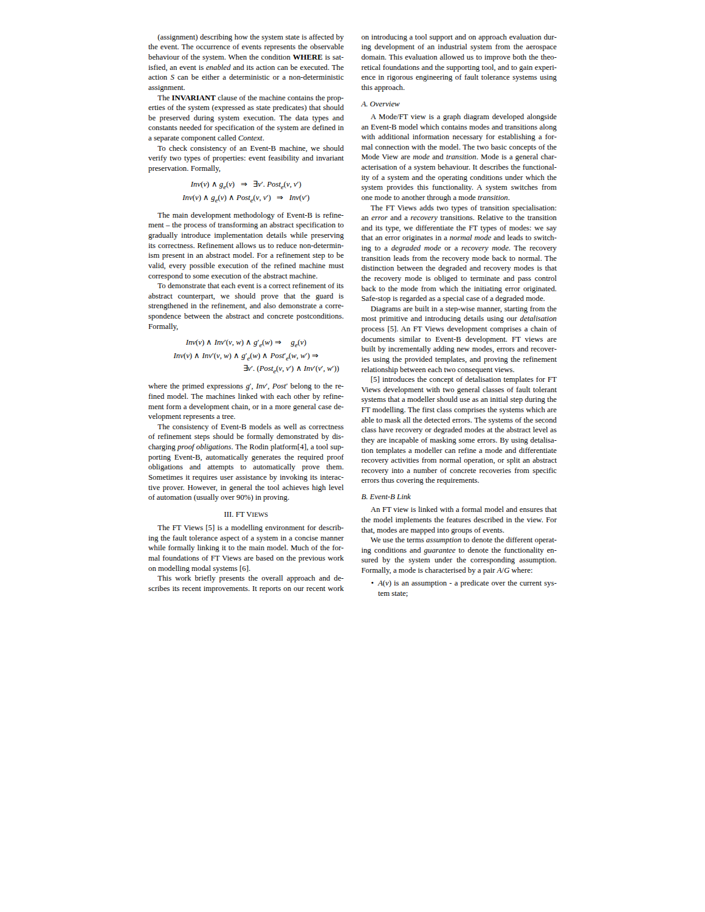(assignment) describing how the system state is affected by the event. The occurrence of events represents the observable behaviour of the system. When the condition WHERE is satisfied, an event is enabled and its action can be executed. The action S can be either a deterministic or a non-deterministic assignment.
The INVARIANT clause of the machine contains the properties of the system (expressed as state predicates) that should be preserved during system execution. The data types and constants needed for specification of the system are defined in a separate component called Context.
To check consistency of an Event-B machine, we should verify two types of properties: event feasibility and invariant preservation. Formally,
Inv(v) ∧ ge(v) ⇒ ∃v′. Poste(v, v′) Inv(v) ∧ ge(v) ∧ Poste(v, v′) ⇒ Inv(v′)
The main development methodology of Event-B is refinement – the process of transforming an abstract specification to gradually introduce implementation details while preserving its correctness. Refinement allows us to reduce non-determinism present in an abstract model. For a refinement step to be valid, every possible execution of the refined machine must correspond to some execution of the abstract machine.
To demonstrate that each event is a correct refinement of its abstract counterpart, we should prove that the guard is strengthened in the refinement, and also demonstrate a correspondence between the abstract and concrete postconditions. Formally,
Inv(v) ∧ Inv′(v, w) ∧ g′e(w) ⇒ ge(v) Inv(v) ∧ Inv′(v, w) ∧ g′e(w) ∧ Post′e(w, w′) ⇒ ∃v′. (Poste(v, v′) ∧ Inv′(v′, w′))
where the primed expressions g′, Inv′, Post′ belong to the refined model. The machines linked with each other by refinement form a development chain, or in a more general case development represents a tree.
The consistency of Event-B models as well as correctness of refinement steps should be formally demonstrated by discharging proof obligations. The Rodin platform[4], a tool supporting Event-B, automatically generates the required proof obligations and attempts to automatically prove them. Sometimes it requires user assistance by invoking its interactive prover. However, in general the tool achieves high level of automation (usually over 90%) in proving.
III. FT VIEWS
The FT Views [5] is a modelling environment for describing the fault tolerance aspect of a system in a concise manner while formally linking it to the main model. Much of the formal foundations of FT Views are based on the previous work on modelling modal systems [6].
This work briefly presents the overall approach and describes its recent improvements. It reports on our recent work on introducing a tool support and on approach evaluation during development of an industrial system from the aerospace domain. This evaluation allowed us to improve both the theoretical foundations and the supporting tool, and to gain experience in rigorous engineering of fault tolerance systems using this approach.
A. Overview
A Mode/FT view is a graph diagram developed alongside an Event-B model which contains modes and transitions along with additional information necessary for establishing a formal connection with the model. The two basic concepts of the Mode View are mode and transition. Mode is a general characterisation of a system behaviour. It describes the functionality of a system and the operating conditions under which the system provides this functionality. A system switches from one mode to another through a mode transition.
The FT Views adds two types of transition specialisation: an error and a recovery transitions. Relative to the transition and its type, we differentiate the FT types of modes: we say that an error originates in a normal mode and leads to switching to a degraded mode or a recovery mode. The recovery transition leads from the recovery mode back to normal. The distinction between the degraded and recovery modes is that the recovery mode is obliged to terminate and pass control back to the mode from which the initiating error originated. Safe-stop is regarded as a special case of a degraded mode.
Diagrams are built in a step-wise manner, starting from the most primitive and introducing details using our detalisation process [5]. An FT Views development comprises a chain of documents similar to Event-B development. FT views are built by incrementally adding new modes, errors and recoveries using the provided templates, and proving the refinement relationship between each two consequent views.
[5] introduces the concept of detalisation templates for FT Views development with two general classes of fault tolerant systems that a modeller should use as an initial step during the FT modelling. The first class comprises the systems which are able to mask all the detected errors. The systems of the second class have recovery or degraded modes at the abstract level as they are incapable of masking some errors. By using detalisation templates a modeller can refine a mode and differentiate recovery activities from normal operation, or split an abstract recovery into a number of concrete recoveries from specific errors thus covering the requirements.
B. Event-B Link
An FT view is linked with a formal model and ensures that the model implements the features described in the view. For that, modes are mapped into groups of events.
We use the terms assumption to denote the different operating conditions and guarantee to denote the functionality ensured by the system under the corresponding assumption. Formally, a mode is characterised by a pair A/G where:
A(v) is an assumption - a predicate over the current system state;